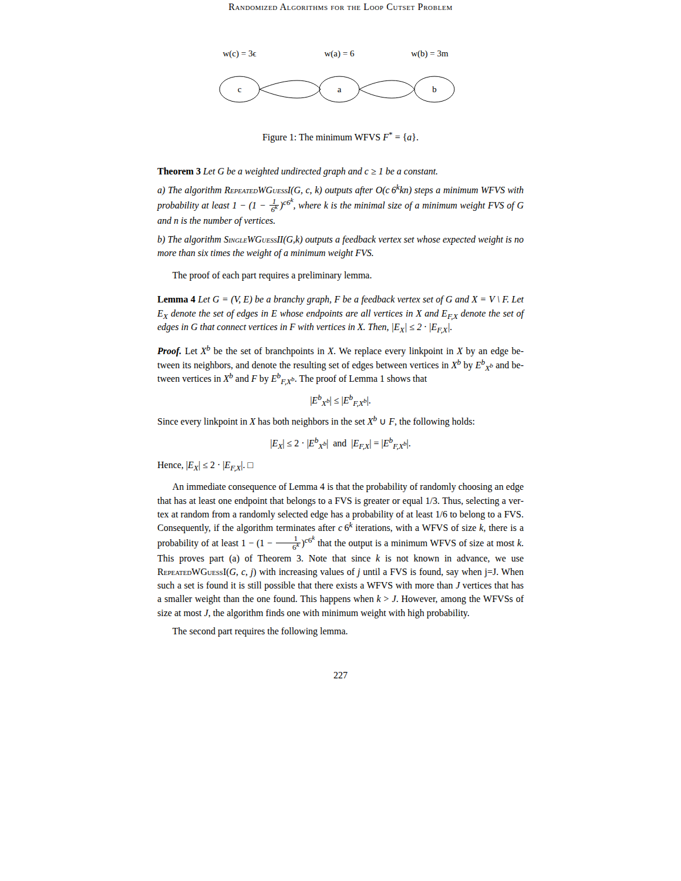Randomized Algorithms for the Loop Cutset Problem
w(c) = 3ϵ w(a) = 6 w(b) = 3m c a b
Figure 1: The minimum WFVS F* = {a}.
Theorem 3 Let G be a weighted undirected graph and c ≥ 1 be a constant.
a) The algorithm RepeatedWGuessI(G, c, k) outputs after O(c 6kkn) steps a minimum WFVS with probability at least 1 − (1 − 16k)c6k, where k is the minimal size of a minimum weight FVS of G and n is the number of vertices.
b) The algorithm SingleWGuessII(G,k) outputs a feedback vertex set whose expected weight is no more than six times the weight of a minimum weight FVS.
The proof of each part requires a preliminary lemma.
Lemma 4 Let G = (V, E) be a branchy graph, F be a feedback vertex set of G and X = V \ F. Let EX denote the set of edges in E whose endpoints are all vertices in X and EF,X denote the set of edges in G that connect vertices in F with vertices in X. Then, |EX| ≤ 2 · |EF,X|.
Proof. Let Xb be the set of branchpoints in X. We replace every linkpoint in X by an edge between its neighbors, and denote the resulting set of edges between vertices in Xb by EbXb and between vertices in Xb and F by EbF,Xb. The proof of Lemma 1 shows that
|EbXb| ≤ |EbF,Xb|.
Since every linkpoint in X has both neighbors in the set Xb ∪ F, the following holds:
|EX| ≤ 2 · |EbXb| and |EF,X| = |EbF,Xb|.
Hence, |EX| ≤ 2 · |EF,X|. □
An immediate consequence of Lemma 4 is that the probability of randomly choosing an edge that has at least one endpoint that belongs to a FVS is greater or equal 1/3. Thus, selecting a vertex at random from a randomly selected edge has a probability of at least 1/6 to belong to a FVS. Consequently, if the algorithm terminates after c 6k iterations, with a WFVS of size k, there is a probability of at least 1 − (1 − 16k)c6k that the output is a minimum WFVS of size at most k. This proves part (a) of Theorem 3. Note that since k is not known in advance, we use RepeatedWGuessI(G, c, j) with increasing values of j until a FVS is found, say when j=J. When such a set is found it is still possible that there exists a WFVS with more than J vertices that has a smaller weight than the one found. This happens when k > J. However, among the WFVSs of size at most J, the algorithm finds one with minimum weight with high probability.
The second part requires the following lemma.
227